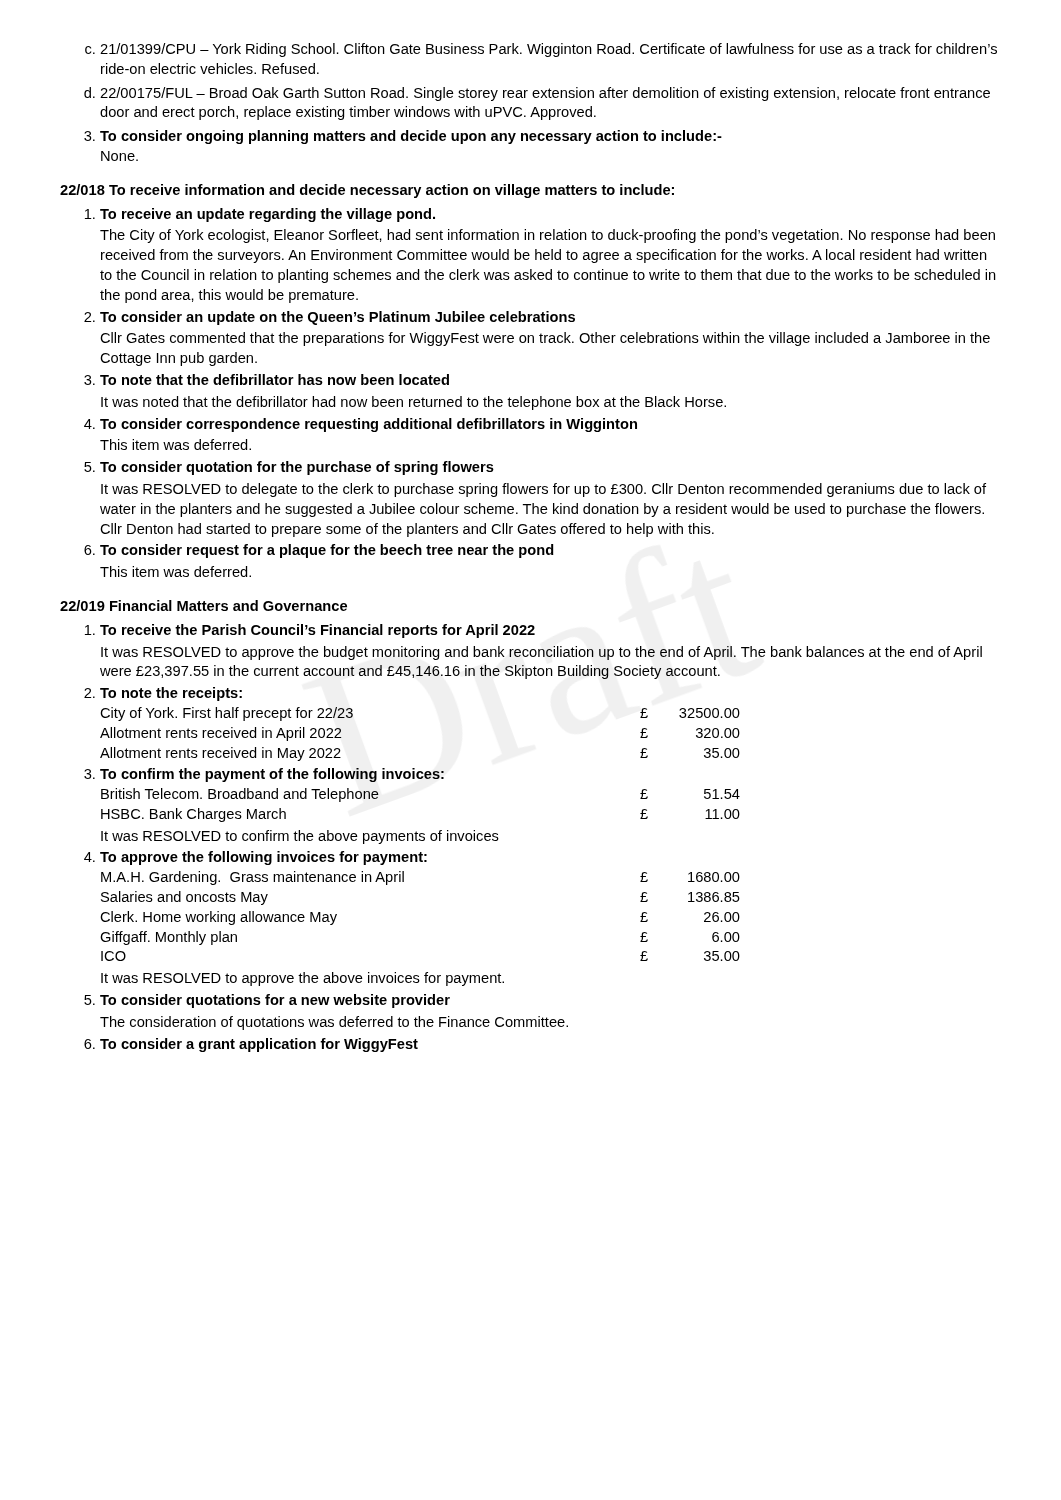Draft
21/01399/CPU – York Riding School. Clifton Gate Business Park. Wigginton Road. Certificate of lawfulness for use as a track for children’s ride-on electric vehicles. Refused.
22/00175/FUL – Broad Oak Garth Sutton Road. Single storey rear extension after demolition of existing extension, relocate front entrance door and erect porch, replace existing timber windows with uPVC. Approved.
To consider ongoing planning matters and decide upon any necessary action to include:-
None.
22/018 To receive information and decide necessary action on village matters to include:
To receive an update regarding the village pond.
The City of York ecologist, Eleanor Sorfleet, had sent information in relation to duck-proofing the pond’s vegetation. No response had been received from the surveyors. An Environment Committee would be held to agree a specification for the works. A local resident had written to the Council in relation to planting schemes and the clerk was asked to continue to write to them that due to the works to be scheduled in the pond area, this would be premature.
To consider an update on the Queen’s Platinum Jubilee celebrations
Cllr Gates commented that the preparations for WiggyFest were on track. Other celebrations within the village included a Jamboree in the Cottage Inn pub garden.
To note that the defibrillator has now been located
It was noted that the defibrillator had now been returned to the telephone box at the Black Horse.
To consider correspondence requesting additional defibrillators in Wigginton
This item was deferred.
To consider quotation for the purchase of spring flowers
It was RESOLVED to delegate to the clerk to purchase spring flowers for up to £300. Cllr Denton recommended geraniums due to lack of water in the planters and he suggested a Jubilee colour scheme. The kind donation by a resident would be used to purchase the flowers. Cllr Denton had started to prepare some of the planters and Cllr Gates offered to help with this.
To consider request for a plaque for the beech tree near the pond
This item was deferred.
22/019 Financial Matters and Governance
To receive the Parish Council’s Financial reports for April 2022
It was RESOLVED to approve the budget monitoring and bank reconciliation up to the end of April. The bank balances at the end of April were £23,397.55 in the current account and £45,146.16 in the Skipton Building Society account.
To note the receipts:
City of York. First half precept for 22/23£32500.00
Allotment rents received in April 2022£320.00
Allotment rents received in May 2022£35.00
To confirm the payment of the following invoices:
British Telecom. Broadband and Telephone£51.54
HSBC. Bank Charges March£11.00
It was RESOLVED to confirm the above payments of invoices
To approve the following invoices for payment:
M.A.H. Gardening. Grass maintenance in April£1680.00
Salaries and oncosts May£1386.85
Clerk. Home working allowance May£26.00
Giffgaff. Monthly plan£6.00
ICO£35.00
It was RESOLVED to approve the above invoices for payment.
To consider quotations for a new website provider
The consideration of quotations was deferred to the Finance Committee.
To consider a grant application for WiggyFest